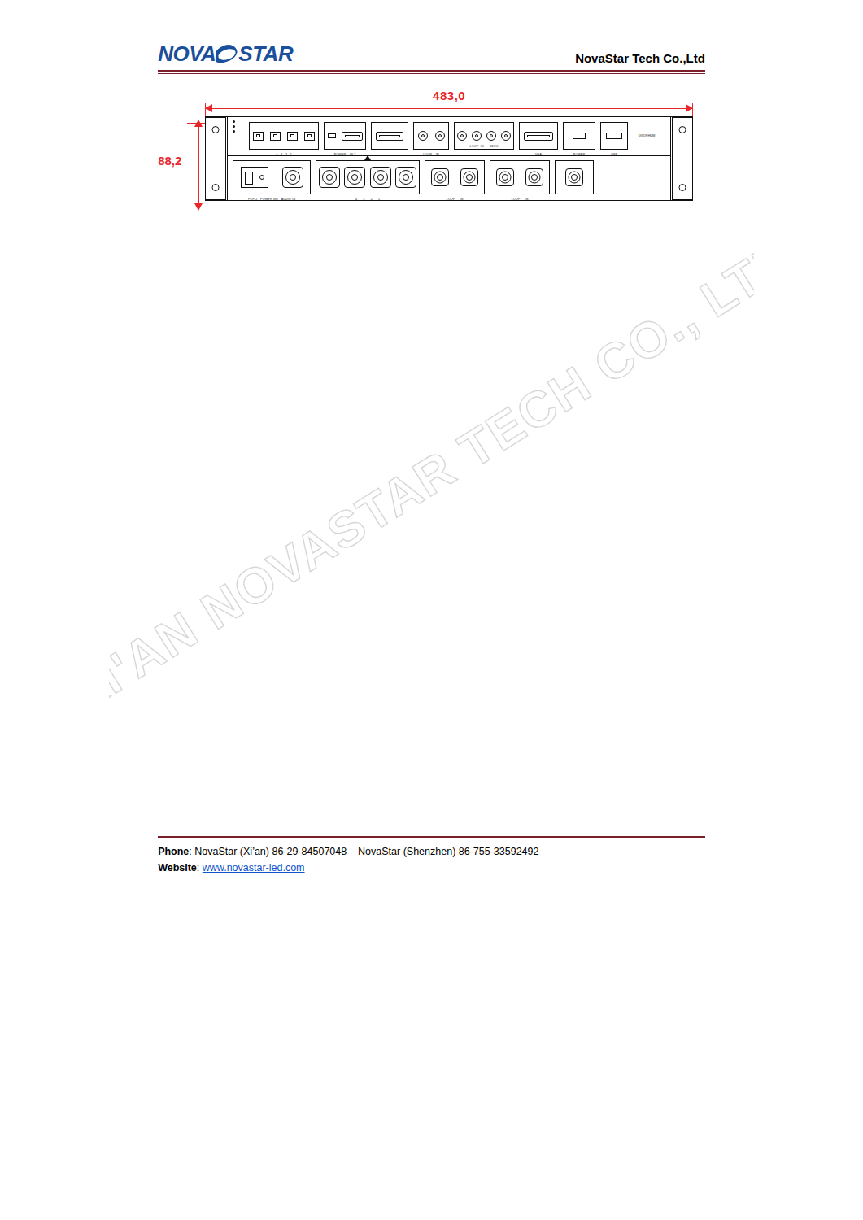XI'AN NOVASTAR TECH CO., LTD
NOVA STAR
NovaStar Tech Co.,Ltd
483,0
88,2
4 3 2 1
POWER IN 2
LOOP IN
LOOP IN SDI/O
VGA
POWER
USB
DVI/DP/HDMI
POP 2 POWER IN2 AUDIO IN
4 3 2 1
LOOP IN
LOOP IN
Phone: NovaStar (Xi’an) 86-29-84507048 NovaStar (Shenzhen) 86-755-33592492
Website: www.novastar-led.com